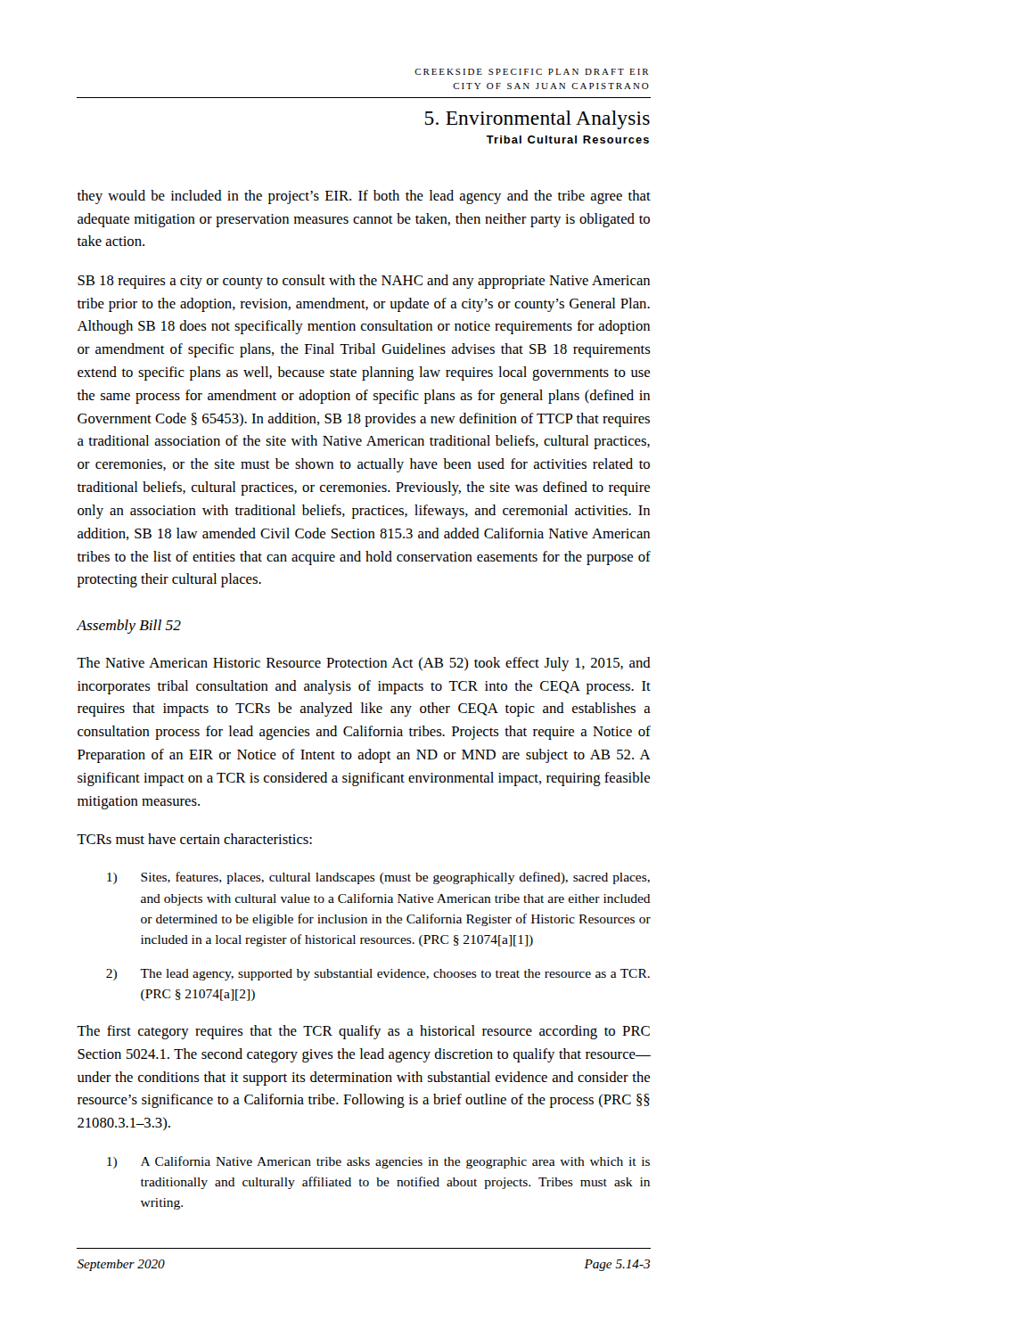Creekside Specific Plan Draft EIR
City of San Juan Capistrano
5. Environmental Analysis Tribal Cultural Resources
they would be included in the project’s EIR. If both the lead agency and the tribe agree that adequate mitigation or preservation measures cannot be taken, then neither party is obligated to take action.
SB 18 requires a city or county to consult with the NAHC and any appropriate Native American tribe prior to the adoption, revision, amendment, or update of a city’s or county’s General Plan. Although SB 18 does not specifically mention consultation or notice requirements for adoption or amendment of specific plans, the Final Tribal Guidelines advises that SB 18 requirements extend to specific plans as well, because state planning law requires local governments to use the same process for amendment or adoption of specific plans as for general plans (defined in Government Code § 65453). In addition, SB 18 provides a new definition of TTCP that requires a traditional association of the site with Native American traditional beliefs, cultural practices, or ceremonies, or the site must be shown to actually have been used for activities related to traditional beliefs, cultural practices, or ceremonies. Previously, the site was defined to require only an association with traditional beliefs, practices, lifeways, and ceremonial activities. In addition, SB 18 law amended Civil Code Section 815.3 and added California Native American tribes to the list of entities that can acquire and hold conservation easements for the purpose of protecting their cultural places.
Assembly Bill 52
The Native American Historic Resource Protection Act (AB 52) took effect July 1, 2015, and incorporates tribal consultation and analysis of impacts to TCR into the CEQA process. It requires that impacts to TCRs be analyzed like any other CEQA topic and establishes a consultation process for lead agencies and California tribes. Projects that require a Notice of Preparation of an EIR or Notice of Intent to adopt an ND or MND are subject to AB 52. A significant impact on a TCR is considered a significant environmental impact, requiring feasible mitigation measures.
TCRs must have certain characteristics:
1) Sites, features, places, cultural landscapes (must be geographically defined), sacred places, and objects with cultural value to a California Native American tribe that are either included or determined to be eligible for inclusion in the California Register of Historic Resources or included in a local register of historical resources. (PRC § 21074[a][1])
2) The lead agency, supported by substantial evidence, chooses to treat the resource as a TCR. (PRC § 21074[a][2])
The first category requires that the TCR qualify as a historical resource according to PRC Section 5024.1. The second category gives the lead agency discretion to qualify that resource—under the conditions that it support its determination with substantial evidence and consider the resource’s significance to a California tribe. Following is a brief outline of the process (PRC §§ 21080.3.1–3.3).
1) A California Native American tribe asks agencies in the geographic area with which it is traditionally and culturally affiliated to be notified about projects. Tribes must ask in writing.
September 2020
Page 5.14-3